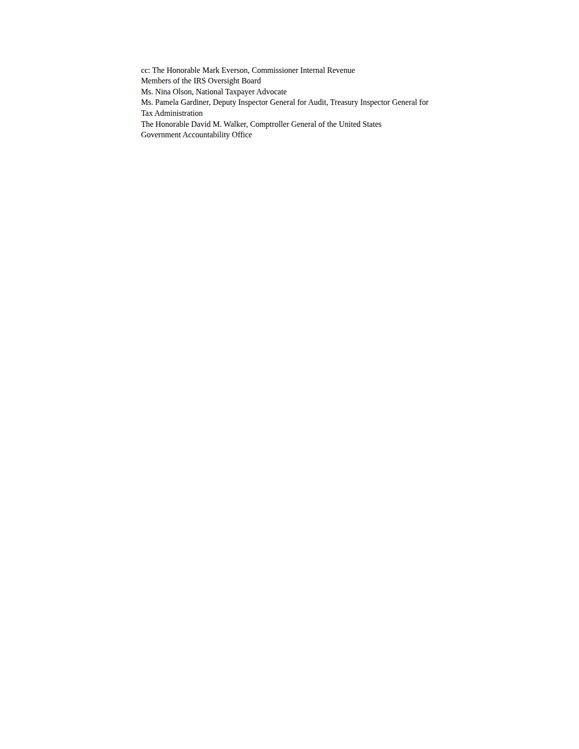cc: The Honorable Mark Everson, Commissioner Internal Revenue
Members of the IRS Oversight Board
Ms. Nina Olson, National Taxpayer Advocate
Ms. Pamela Gardiner, Deputy Inspector General for Audit, Treasury Inspector General for Tax Administration
The Honorable David M. Walker, Comptroller General of the United States
Government Accountability Office